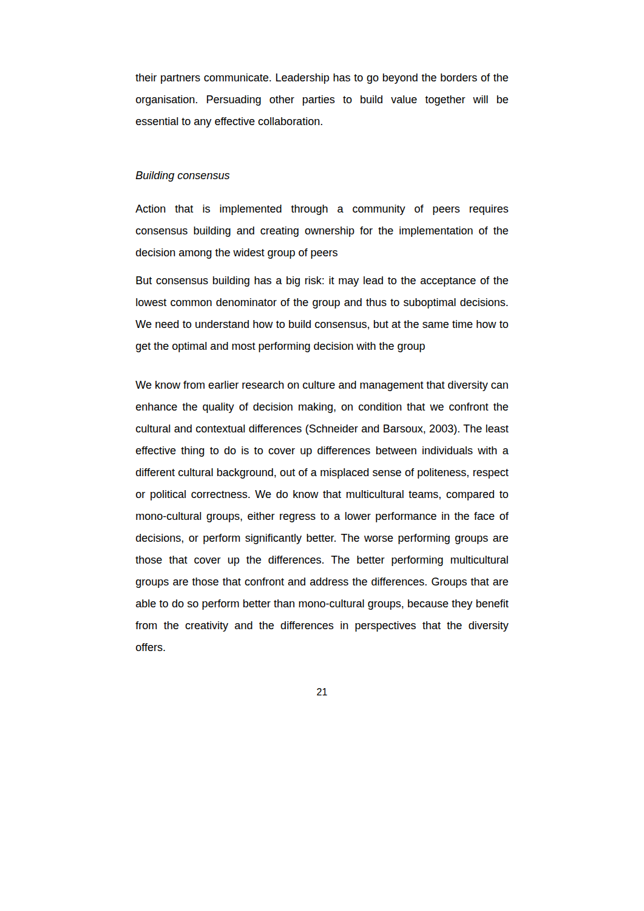their partners communicate. Leadership has to go beyond the borders of the organisation. Persuading other parties to build value together will be essential to any effective collaboration.
Building consensus
Action that is implemented through a community of peers requires consensus building and creating ownership for the implementation of the decision among the widest group of peers
But consensus building has a big risk: it may lead to the acceptance of the lowest common denominator of the group and thus to suboptimal decisions. We need to understand how to build consensus, but at the same time how to get the optimal and most performing decision with the group
We know from earlier research on culture and management that diversity can enhance the quality of decision making, on condition that we confront the cultural and contextual differences (Schneider and Barsoux, 2003). The least effective thing to do is to cover up differences between individuals with a different cultural background, out of a misplaced sense of politeness, respect or political correctness. We do know that multicultural teams, compared to mono-cultural groups, either regress to a lower performance in the face of decisions, or perform significantly better. The worse performing groups are those that cover up the differences. The better performing multicultural groups are those that confront and address the differences. Groups that are able to do so perform better than mono-cultural groups, because they benefit from the creativity and the differences in perspectives that the diversity offers.
21